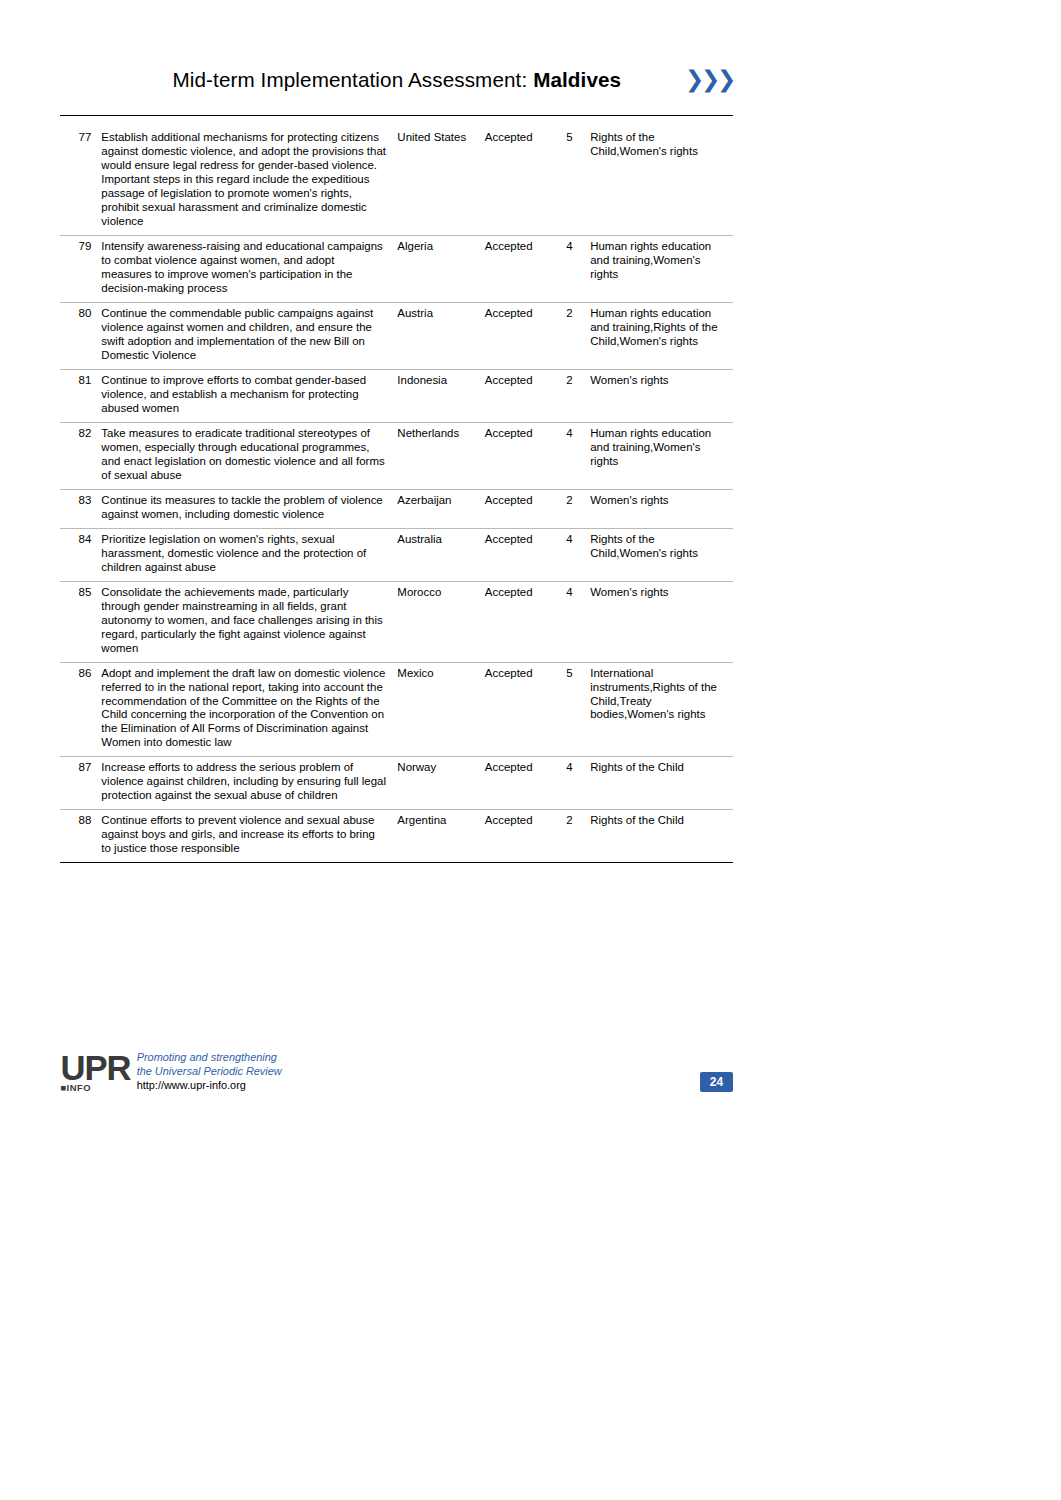Mid-term Implementation Assessment: Maldives
❯❯❯
| 77 | Establish additional mechanisms for protecting citizens against domestic violence, and adopt the provisions that would ensure legal redress for gender-based violence. Important steps in this regard include the expeditious passage of legislation to promote women's rights, prohibit sexual harassment and criminalize domestic violence | United States | Accepted | 5 | Rights of the Child,Women's rights |
| 79 | Intensify awareness-raising and educational campaigns to combat violence against women, and adopt measures to improve women's participation in the decision-making process | Algeria | Accepted | 4 | Human rights education and training,Women's rights |
| 80 | Continue the commendable public campaigns against violence against women and children, and ensure the swift adoption and implementation of the new Bill on Domestic Violence | Austria | Accepted | 2 | Human rights education and training,Rights of the Child,Women's rights |
| 81 | Continue to improve efforts to combat gender-based violence, and establish a mechanism for protecting abused women | Indonesia | Accepted | 2 | Women's rights |
| 82 | Take measures to eradicate traditional stereotypes of women, especially through educational programmes, and enact legislation on domestic violence and all forms of sexual abuse | Netherlands | Accepted | 4 | Human rights education and training,Women's rights |
| 83 | Continue its measures to tackle the problem of violence against women, including domestic violence | Azerbaijan | Accepted | 2 | Women's rights |
| 84 | Prioritize legislation on women's rights, sexual harassment, domestic violence and the protection of children against abuse | Australia | Accepted | 4 | Rights of the Child,Women's rights |
| 85 | Consolidate the achievements made, particularly through gender mainstreaming in all fields, grant autonomy to women, and face challenges arising in this regard, particularly the fight against violence against women | Morocco | Accepted | 4 | Women's rights |
| 86 | Adopt and implement the draft law on domestic violence referred to in the national report, taking into account the recommendation of the Committee on the Rights of the Child concerning the incorporation of the Convention on the Elimination of All Forms of Discrimination against Women into domestic law | Mexico | Accepted | 5 | International instruments,Rights of the Child,Treaty bodies,Women's rights |
| 87 | Increase efforts to address the serious problem of violence against children, including by ensuring full legal protection against the sexual abuse of children | Norway | Accepted | 4 | Rights of the Child |
| 88 | Continue efforts to prevent violence and sexual abuse against boys and girls, and increase its efforts to bring to justice those responsible | Argentina | Accepted | 2 | Rights of the Child |
UPR
■INFO
Promoting and strengthening
the Universal Periodic Review
http://www.upr-info.org
24